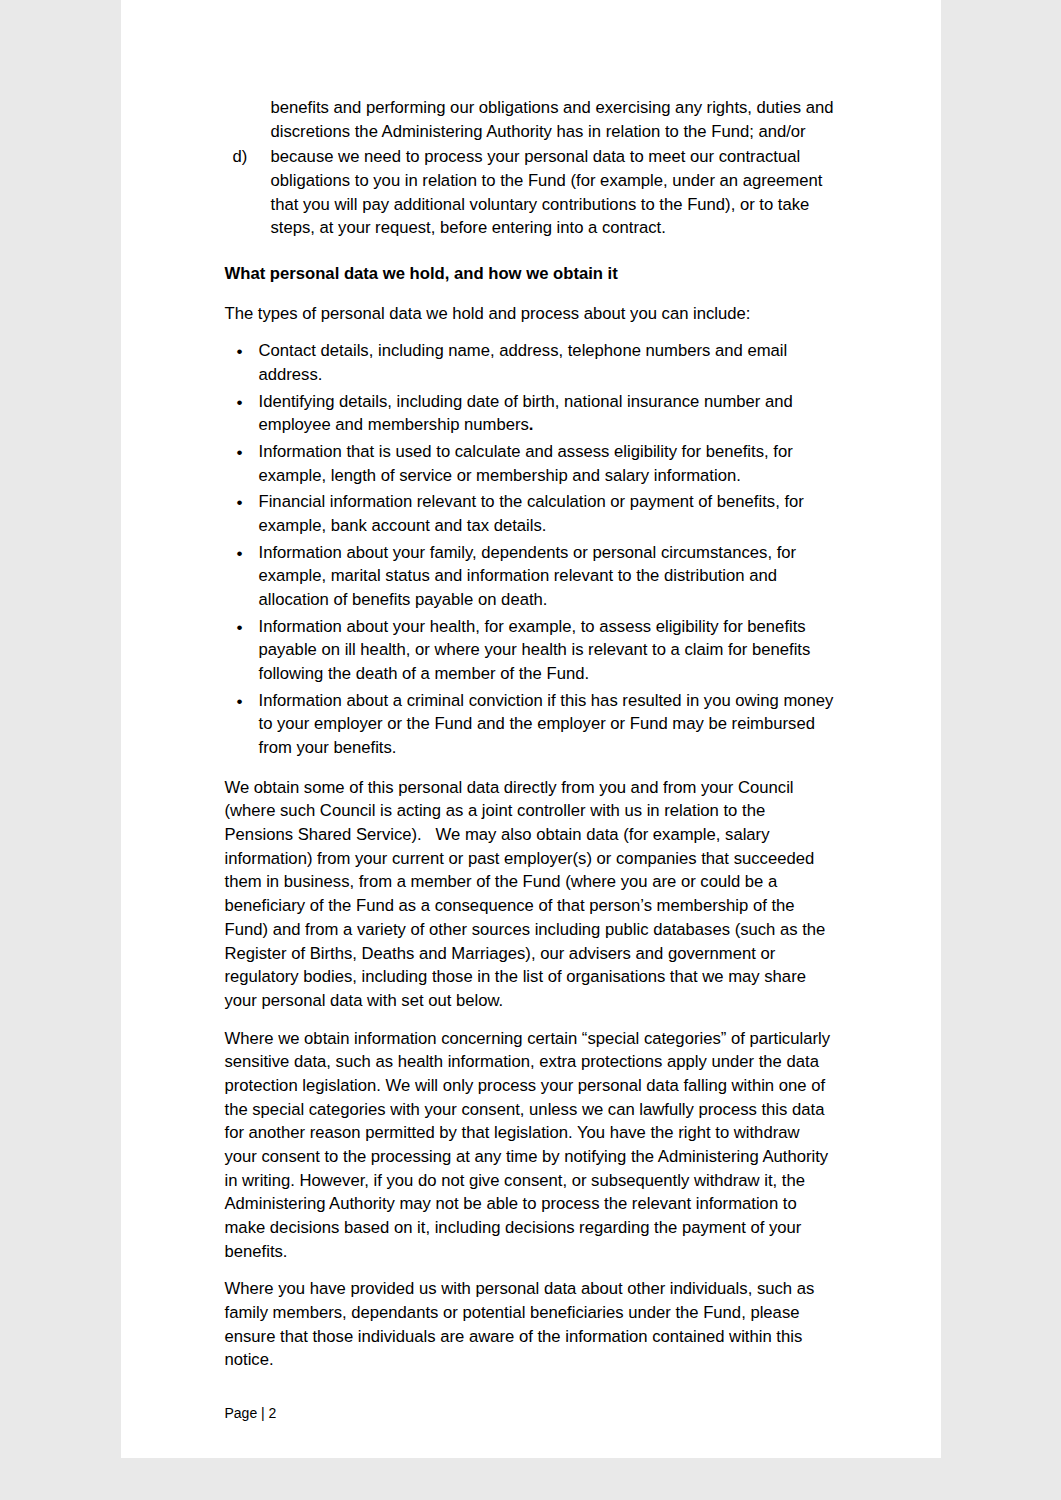benefits and performing our obligations and exercising any rights, duties and discretions the Administering Authority has in relation to the Fund; and/or
d) because we need to process your personal data to meet our contractual obligations to you in relation to the Fund (for example, under an agreement that you will pay additional voluntary contributions to the Fund), or to take steps, at your request, before entering into a contract.
What personal data we hold, and how we obtain it
The types of personal data we hold and process about you can include:
Contact details, including name, address, telephone numbers and email address.
Identifying details, including date of birth, national insurance number and employee and membership numbers.
Information that is used to calculate and assess eligibility for benefits, for example, length of service or membership and salary information.
Financial information relevant to the calculation or payment of benefits, for example, bank account and tax details.
Information about your family, dependents or personal circumstances, for example, marital status and information relevant to the distribution and allocation of benefits payable on death.
Information about your health, for example, to assess eligibility for benefits payable on ill health, or where your health is relevant to a claim for benefits following the death of a member of the Fund.
Information about a criminal conviction if this has resulted in you owing money to your employer or the Fund and the employer or Fund may be reimbursed from your benefits.
We obtain some of this personal data directly from you and from your Council (where such Council is acting as a joint controller with us in relation to the Pensions Shared Service). We may also obtain data (for example, salary information) from your current or past employer(s) or companies that succeeded them in business, from a member of the Fund (where you are or could be a beneficiary of the Fund as a consequence of that person’s membership of the Fund) and from a variety of other sources including public databases (such as the Register of Births, Deaths and Marriages), our advisers and government or regulatory bodies, including those in the list of organisations that we may share your personal data with set out below.
Where we obtain information concerning certain “special categories” of particularly sensitive data, such as health information, extra protections apply under the data protection legislation. We will only process your personal data falling within one of the special categories with your consent, unless we can lawfully process this data for another reason permitted by that legislation. You have the right to withdraw your consent to the processing at any time by notifying the Administering Authority in writing. However, if you do not give consent, or subsequently withdraw it, the Administering Authority may not be able to process the relevant information to make decisions based on it, including decisions regarding the payment of your benefits.
Where you have provided us with personal data about other individuals, such as family members, dependants or potential beneficiaries under the Fund, please ensure that those individuals are aware of the information contained within this notice.
Page | 2